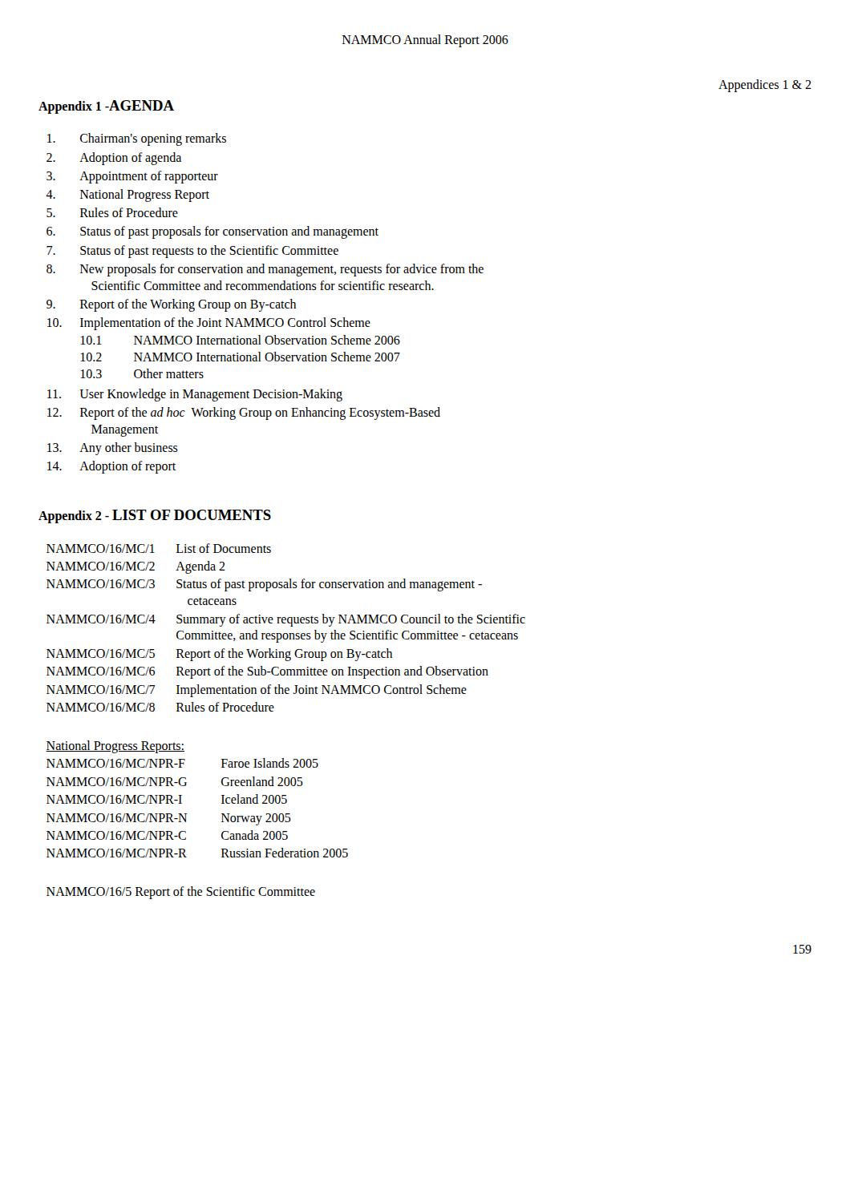NAMMCO Annual Report 2006
Appendices 1 & 2
Appendix 1 -AGENDA
1. Chairman's opening remarks
2. Adoption of agenda
3. Appointment of rapporteur
4. National Progress Report
5. Rules of Procedure
6. Status of past proposals for conservation and management
7. Status of past requests to the Scientific Committee
8. New proposals for conservation and management, requests for advice from the Scientific Committee and recommendations for scientific research.
9. Report of the Working Group on By-catch
10. Implementation of the Joint NAMMCO Control Scheme
10.1 NAMMCO International Observation Scheme 2006
10.2 NAMMCO International Observation Scheme 2007
10.3 Other matters
11. User Knowledge in Management Decision-Making
12. Report of the ad hoc Working Group on Enhancing Ecosystem-Based Management
13. Any other business
14. Adoption of report
Appendix 2 - LIST OF DOCUMENTS
| NAMMCO/16/MC/1 | List of Documents |
| NAMMCO/16/MC/2 | Agenda 2 |
| NAMMCO/16/MC/3 | Status of past proposals for conservation and management - cetaceans |
| NAMMCO/16/MC/4 | Summary of active requests by NAMMCO Council to the Scientific Committee, and responses by the Scientific Committee - cetaceans |
| NAMMCO/16/MC/5 | Report of the Working Group on By-catch |
| NAMMCO/16/MC/6 | Report of the Sub-Committee on Inspection and Observation |
| NAMMCO/16/MC/7 | Implementation of the Joint NAMMCO Control Scheme |
| NAMMCO/16/MC/8 | Rules of Procedure |
National Progress Reports:
| NAMMCO/16/MC/NPR-F | Faroe Islands 2005 |
| NAMMCO/16/MC/NPR-G | Greenland 2005 |
| NAMMCO/16/MC/NPR-I | Iceland 2005 |
| NAMMCO/16/MC/NPR-N | Norway 2005 |
| NAMMCO/16/MC/NPR-C | Canada 2005 |
| NAMMCO/16/MC/NPR-R | Russian Federation 2005 |
NAMMCO/16/5 Report of the Scientific Committee
159